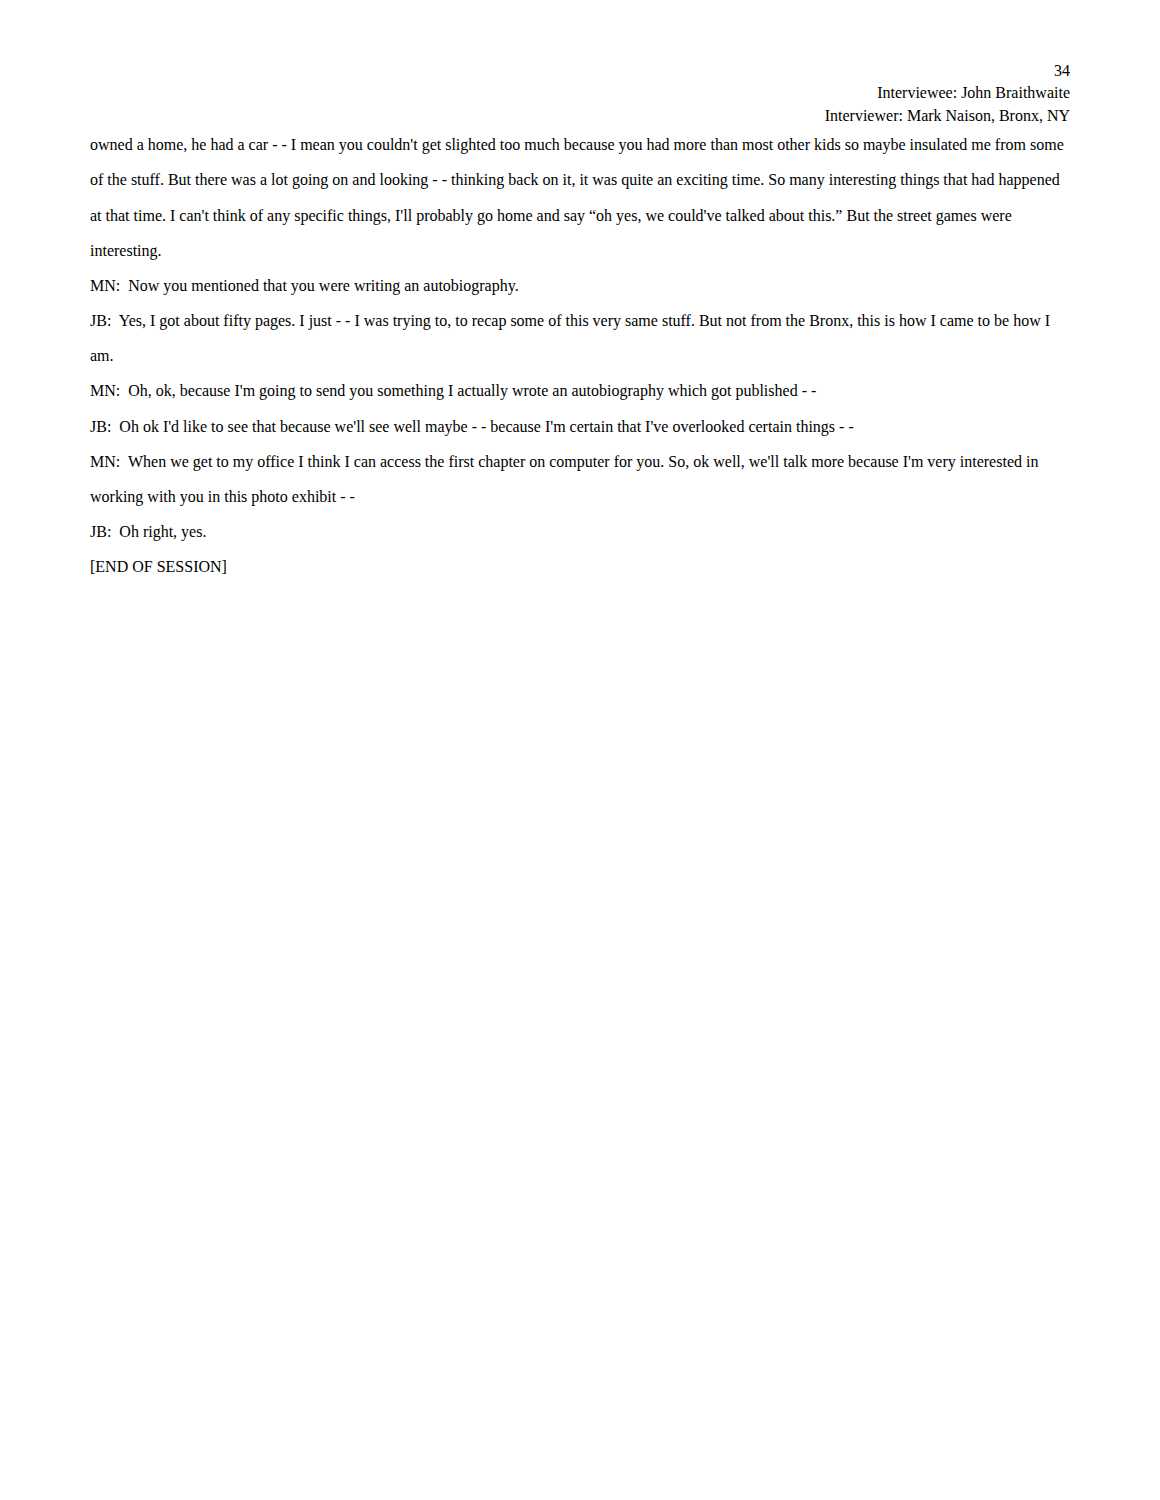34
Interviewee: John Braithwaite
Interviewer: Mark Naison, Bronx, NY
owned a home, he had a car - - I mean you couldn't get slighted too much because you had more than most other kids so maybe insulated me from some of the stuff. But there was a lot going on and looking - - thinking back on it, it was quite an exciting time. So many interesting things that had happened at that time. I can't think of any specific things, I'll probably go home and say “oh yes, we could've talked about this.” But the street games were interesting.
MN: Now you mentioned that you were writing an autobiography.
JB: Yes, I got about fifty pages. I just - - I was trying to, to recap some of this very same stuff. But not from the Bronx, this is how I came to be how I am.
MN: Oh, ok, because I'm going to send you something I actually wrote an autobiography which got published - -
JB: Oh ok I'd like to see that because we'll see well maybe - - because I'm certain that I've overlooked certain things - -
MN: When we get to my office I think I can access the first chapter on computer for you. So, ok well, we'll talk more because I'm very interested in working with you in this photo exhibit - -
JB: Oh right, yes.
[END OF SESSION]